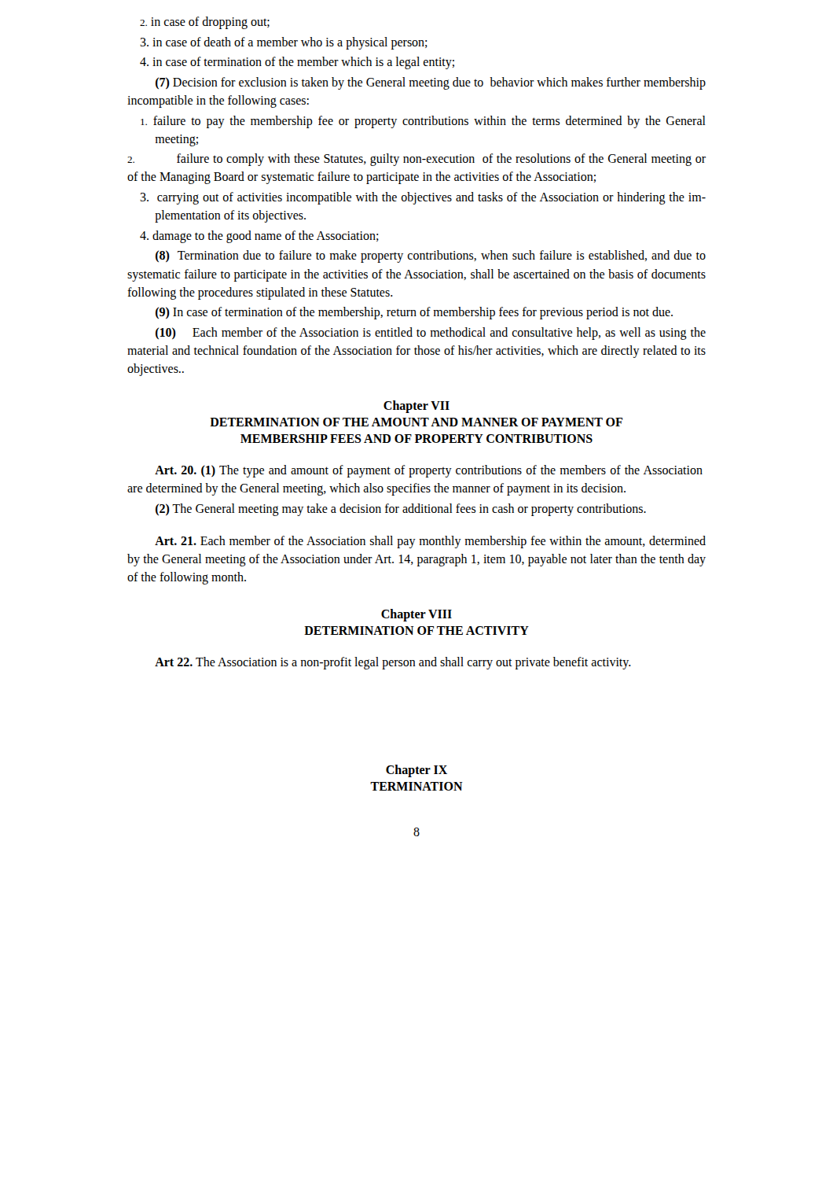2. in case of dropping out;
3. in case of death of a member who is a physical person;
4. in case of termination of the member which is a legal entity;
(7) Decision for exclusion is taken by the General meeting due to behavior which makes further membership incompatible in the following cases:
1. failure to pay the membership fee or property contributions within the terms determined by the General meeting;
2.    failure to comply with these Statutes, guilty non-execution of the resolutions of the General meeting or of the Managing Board or systematic failure to participate in the activities of the Association;
3. carrying out of activities incompatible with the objectives and tasks of the Association or hindering the implementation of its objectives.
4. damage to the good name of the Association;
(8) Termination due to failure to make property contributions, when such failure is established, and due to systematic failure to participate in the activities of the Association, shall be ascertained on the basis of documents following the procedures stipulated in these Statutes.
(9) In case of termination of the membership, return of membership fees for previous period is not due.
(10)  Each member of the Association is entitled to methodical and consultative help, as well as using the material and technical foundation of the Association for those of his/her activities, which are directly related to its objectives..
Chapter VII DETERMINATION OF THE AMOUNT AND MANNER OF PAYMENT OF MEMBERSHIP FEES AND OF PROPERTY CONTRIBUTIONS
Art. 20. (1) The type and amount of payment of property contributions of the members of the Association are determined by the General meeting, which also specifies the manner of payment in its decision.
(2) The General meeting may take a decision for additional fees in cash or property contributions.
Art. 21. Each member of the Association shall pay monthly membership fee within the amount, determined by the General meeting of the Association under Art. 14, paragraph 1, item 10, payable not later than the tenth day of the following month.
Chapter VIII DETERMINATION OF THE ACTIVITY
Art 22. The Association is a non-profit legal person and shall carry out private benefit activity.
Chapter IX TERMINATION
8